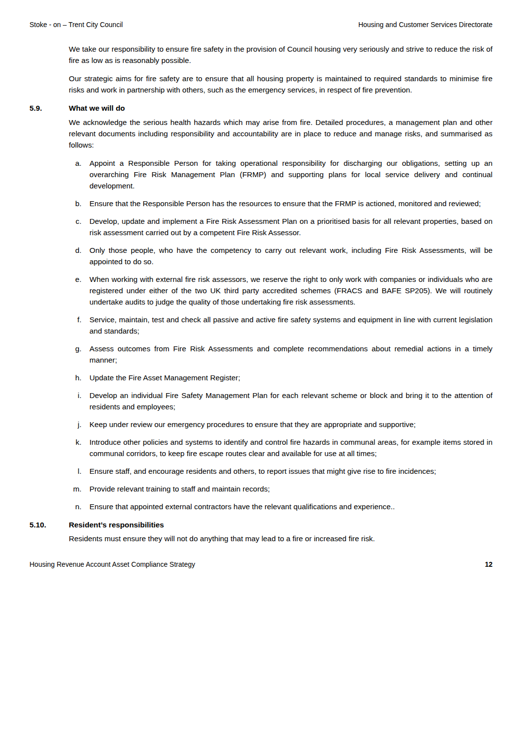Stoke - on – Trent City Council Housing and Customer Services Directorate
We take our responsibility to ensure fire safety in the provision of Council housing very seriously and strive to reduce the risk of fire as low as is reasonably possible.
Our strategic aims for fire safety are to ensure that all housing property is maintained to required standards to minimise fire risks and work in partnership with others, such as the emergency services, in respect of fire prevention.
5.9.
What we will do
We acknowledge the serious health hazards which may arise from fire. Detailed procedures, a management plan and other relevant documents including responsibility and accountability are in place to reduce and manage risks, and summarised as follows:
Appoint a Responsible Person for taking operational responsibility for discharging our obligations, setting up an overarching Fire Risk Management Plan (FRMP) and supporting plans for local service delivery and continual development.
Ensure that the Responsible Person has the resources to ensure that the FRMP is actioned, monitored and reviewed;
Develop, update and implement a Fire Risk Assessment Plan on a prioritised basis for all relevant properties, based on risk assessment carried out by a competent Fire Risk Assessor.
Only those people, who have the competency to carry out relevant work, including Fire Risk Assessments, will be appointed to do so.
When working with external fire risk assessors, we reserve the right to only work with companies or individuals who are registered under either of the two UK third party accredited schemes (FRACS and BAFE SP205). We will routinely undertake audits to judge the quality of those undertaking fire risk assessments.
Service, maintain, test and check all passive and active fire safety systems and equipment in line with current legislation and standards;
Assess outcomes from Fire Risk Assessments and complete recommendations about remedial actions in a timely manner;
Update the Fire Asset Management Register;
Develop an individual Fire Safety Management Plan for each relevant scheme or block and bring it to the attention of residents and employees;
Keep under review our emergency procedures to ensure that they are appropriate and supportive;
Introduce other policies and systems to identify and control fire hazards in communal areas, for example items stored in communal corridors, to keep fire escape routes clear and available for use at all times;
Ensure staff, and encourage residents and others, to report issues that might give rise to fire incidences;
Provide relevant training to staff and maintain records;
Ensure that appointed external contractors have the relevant qualifications and experience..
5.10.
Resident’s responsibilities
Residents must ensure they will not do anything that may lead to a fire or increased fire risk.
Housing Revenue Account Asset Compliance Strategy 12